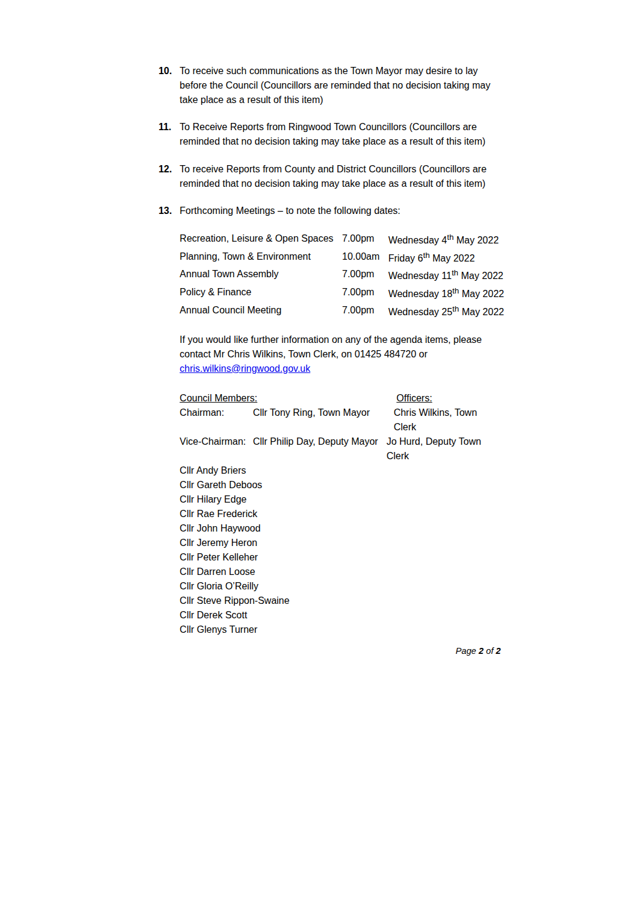10. To receive such communications as the Town Mayor may desire to lay before the Council (Councillors are reminded that no decision taking may take place as a result of this item)
11. To Receive Reports from Ringwood Town Councillors (Councillors are reminded that no decision taking may take place as a result of this item)
12. To receive Reports from County and District Councillors (Councillors are reminded that no decision taking may take place as a result of this item)
13. Forthcoming Meetings – to note the following dates:
| Recreation, Leisure & Open Spaces | 7.00pm | Wednesday 4 th May 2022 |
| Planning, Town & Environment | 10.00am | Friday 6 th May 2022 |
| Annual Town Assembly | 7.00pm | Wednesday 11 th May 2022 |
| Policy & Finance | 7.00pm | Wednesday 18 th May 2022 |
| Annual Council Meeting | 7.00pm | Wednesday 25 th May 2022 |
If you would like further information on any of the agenda items, please contact Mr Chris Wilkins, Town Clerk, on 01425 484720 or chris.wilkins@ringwood.gov.uk
Council Members:
Officers:
Chairman: Cllr Tony Ring, Town Mayor
Chris Wilkins, Town Clerk
Vice-Chairman: Cllr Philip Day, Deputy Mayor
Jo Hurd, Deputy Town Clerk
Cllr Andy Briers
Cllr Gareth Deboos
Cllr Hilary Edge
Cllr Rae Frederick
Cllr John Haywood
Cllr Jeremy Heron
Cllr Peter Kelleher
Cllr Darren Loose
Cllr Gloria O’Reilly
Cllr Steve Rippon-Swaine
Cllr Derek Scott
Cllr Glenys Turner
Page 2 of 2